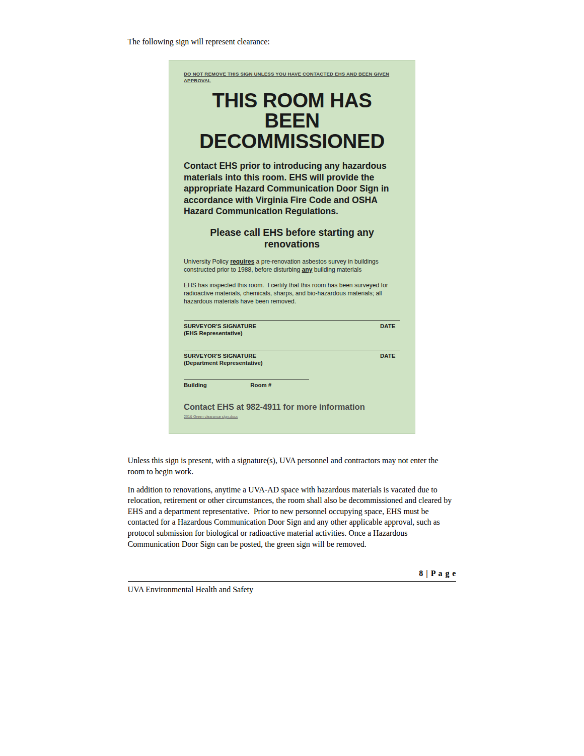The following sign will represent clearance:
DO NOT REMOVE THIS SIGN UNLESS YOU HAVE CONTACTED EHS AND BEEN GIVEN APPROVAL
THIS ROOM HAS BEEN DECOMMISSIONED
Contact EHS prior to introducing any hazardous materials into this room. EHS will provide the appropriate Hazard Communication Door Sign in accordance with Virginia Fire Code and OSHA Hazard Communication Regulations.
Please call EHS before starting any renovations
University Policy requires a pre-renovation asbestos survey in buildings constructed prior to 1988, before disturbing any building materials
EHS has inspected this room. I certify that this room has been surveyed for radioactive materials, chemicals, sharps, and bio-hazardous materials; all hazardous materials have been removed.
SURVEYOR'S SIGNATURE(EHS Representative)
DATE
SURVEYOR'S SIGNATURE(Department Representative)
DATE
Building Room #
Contact EHS at 982-4911 for more information
2016 Green clearance sign.docx
Unless this sign is present, with a signature(s), UVA personnel and contractors may not enter the room to begin work.
In addition to renovations, anytime a UVA-AD space with hazardous materials is vacated due to relocation, retirement or other circumstances, the room shall also be decommissioned and cleared by EHS and a department representative. Prior to new personnel occupying space, EHS must be contacted for a Hazardous Communication Door Sign and any other applicable approval, such as protocol submission for biological or radioactive material activities. Once a Hazardous Communication Door Sign can be posted, the green sign will be removed.
8 | P a g e
UVA Environmental Health and Safety